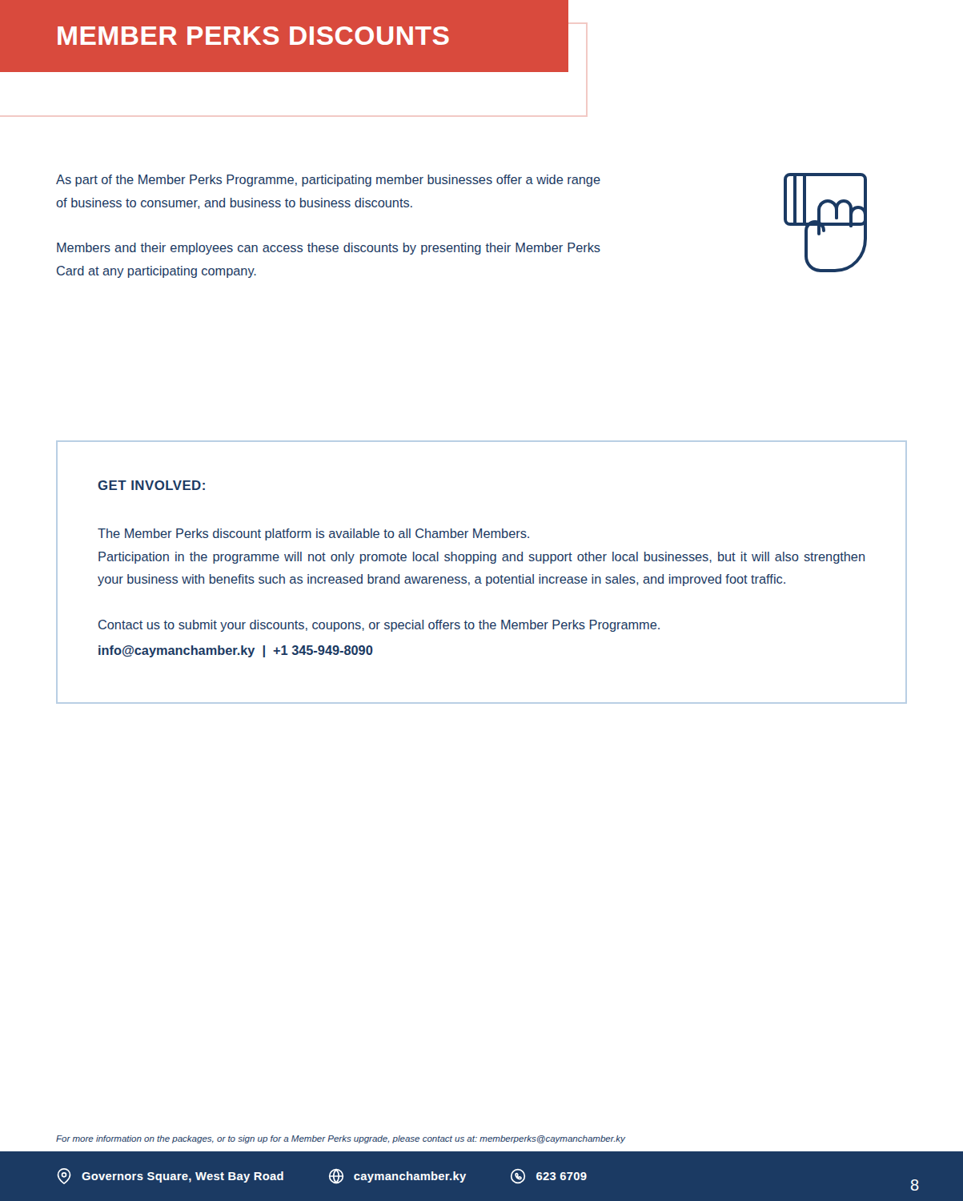MEMBER PERKS DISCOUNTS
As part of the Member Perks Programme, participating member businesses offer a wide range of business to consumer, and business to business discounts.
Members and their employees can access these discounts by presenting their Member Perks Card at any participating company.
GET INVOLVED:
The Member Perks discount platform is available to all Chamber Members.
Participation in the programme will not only promote local shopping and support other local businesses, but it will also strengthen your business with benefits such as increased brand awareness, a potential increase in sales, and improved foot traffic.
Contact us to submit your discounts, coupons, or special offers to the Member Perks Programme.
info@caymanchamber.ky | +1 345-949-8090
For more information on the packages, or to sign up for a Member Perks upgrade, please contact us at: memberperks@caymanchamber.ky
Governors Square, West Bay Road
caymanchamber.ky
623 6709
8